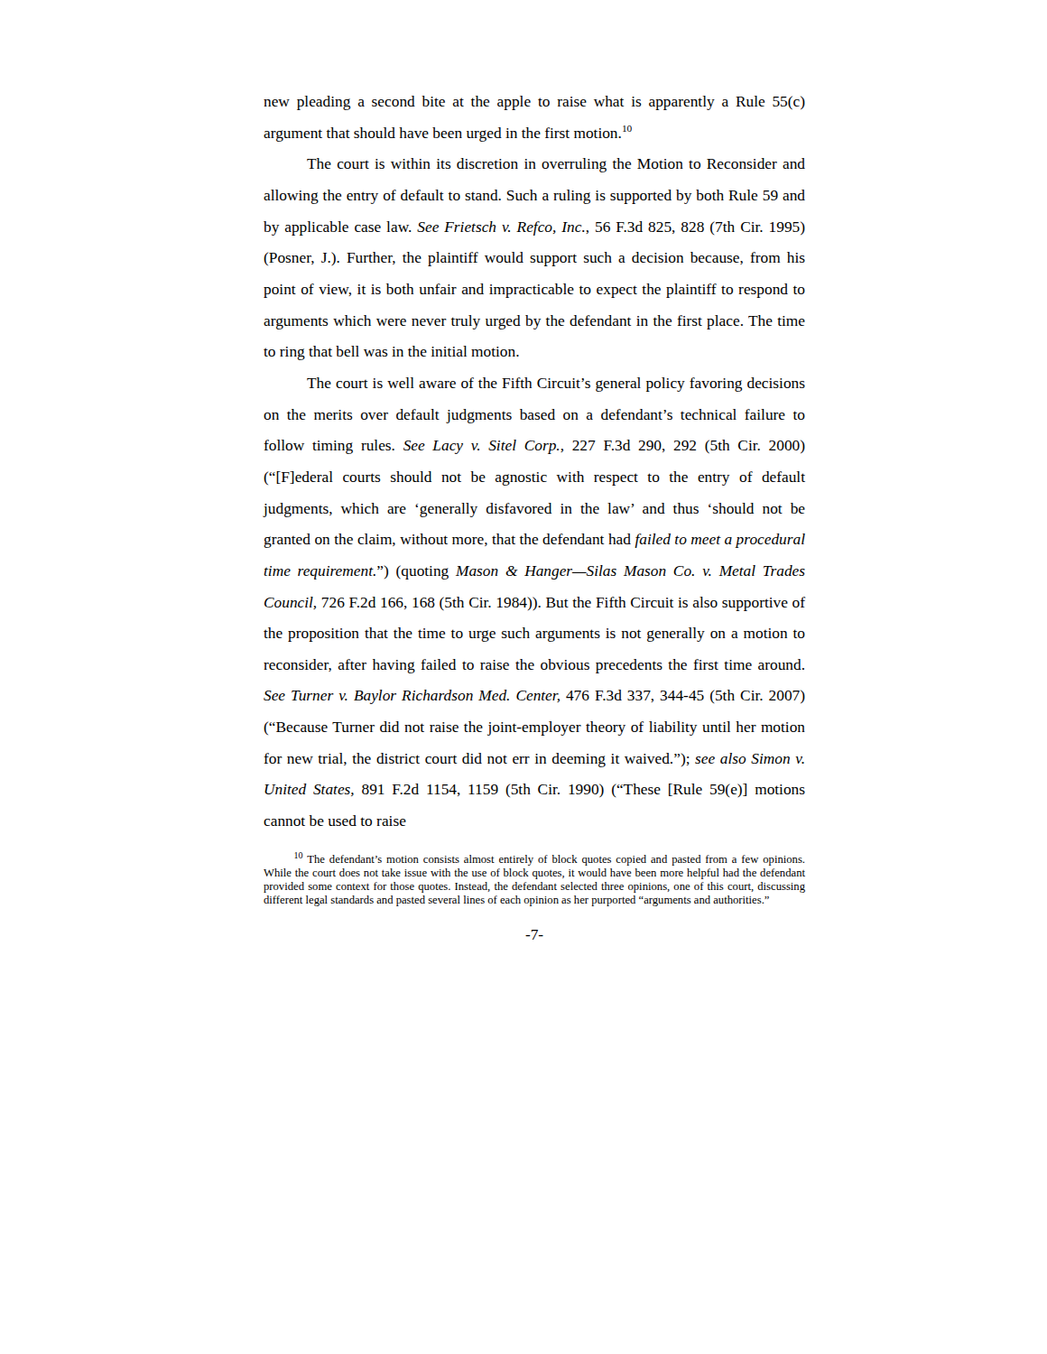new pleading a second bite at the apple to raise what is apparently a Rule 55(c) argument that should have been urged in the first motion.10
The court is within its discretion in overruling the Motion to Reconsider and allowing the entry of default to stand. Such a ruling is supported by both Rule 59 and by applicable case law. See Frietsch v. Refco, Inc., 56 F.3d 825, 828 (7th Cir. 1995) (Posner, J.). Further, the plaintiff would support such a decision because, from his point of view, it is both unfair and impracticable to expect the plaintiff to respond to arguments which were never truly urged by the defendant in the first place. The time to ring that bell was in the initial motion.
The court is well aware of the Fifth Circuit’s general policy favoring decisions on the merits over default judgments based on a defendant’s technical failure to follow timing rules. See Lacy v. Sitel Corp., 227 F.3d 290, 292 (5th Cir. 2000) (“[F]ederal courts should not be agnostic with respect to the entry of default judgments, which are ‘generally disfavored in the law’ and thus ‘should not be granted on the claim, without more, that the defendant had failed to meet a procedural time requirement.”) (quoting Mason & Hanger—Silas Mason Co. v. Metal Trades Council, 726 F.2d 166, 168 (5th Cir. 1984)). But the Fifth Circuit is also supportive of the proposition that the time to urge such arguments is not generally on a motion to reconsider, after having failed to raise the obvious precedents the first time around. See Turner v. Baylor Richardson Med. Center, 476 F.3d 337, 344-45 (5th Cir. 2007) (“Because Turner did not raise the joint-employer theory of liability until her motion for new trial, the district court did not err in deeming it waived.”); see also Simon v. United States, 891 F.2d 1154, 1159 (5th Cir. 1990) (“These [Rule 59(e)] motions cannot be used to raise
10 The defendant’s motion consists almost entirely of block quotes copied and pasted from a few opinions. While the court does not take issue with the use of block quotes, it would have been more helpful had the defendant provided some context for those quotes. Instead, the defendant selected three opinions, one of this court, discussing different legal standards and pasted several lines of each opinion as her purported “arguments and authorities.”
-7-